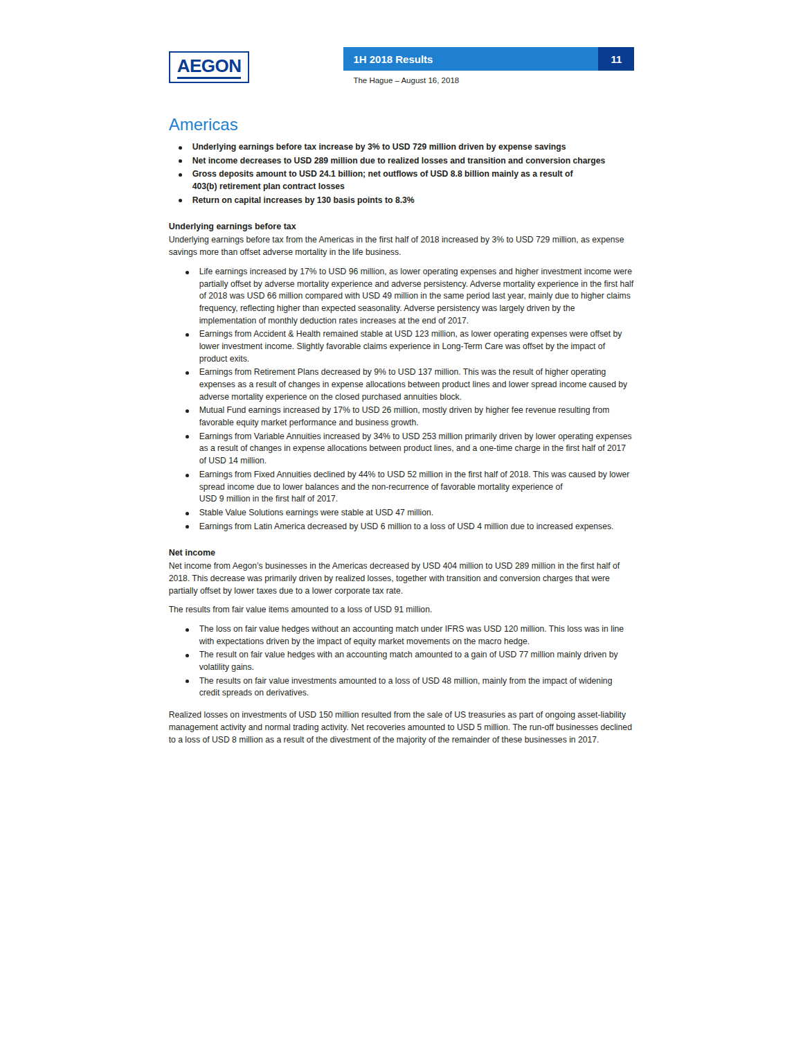AEGON
1H 2018 Results
11
The Hague – August 16, 2018
Americas
Underlying earnings before tax increase by 3% to USD 729 million driven by expense savings
Net income decreases to USD 289 million due to realized losses and transition and conversion charges
Gross deposits amount to USD 24.1 billion; net outflows of USD 8.8 billion mainly as a result of
403(b) retirement plan contract losses
Return on capital increases by 130 basis points to 8.3%
Underlying earnings before tax
Underlying earnings before tax from the Americas in the first half of 2018 increased by 3% to USD 729 million, as expense savings more than offset adverse mortality in the life business.
Life earnings increased by 17% to USD 96 million, as lower operating expenses and higher investment income were partially offset by adverse mortality experience and adverse persistency. Adverse mortality experience in the first half of 2018 was USD 66 million compared with USD 49 million in the same period last year, mainly due to higher claims frequency, reflecting higher than expected seasonality. Adverse persistency was largely driven by the implementation of monthly deduction rates increases at the end of 2017.
Earnings from Accident & Health remained stable at USD 123 million, as lower operating expenses were offset by lower investment income. Slightly favorable claims experience in Long-Term Care was offset by the impact of product exits.
Earnings from Retirement Plans decreased by 9% to USD 137 million. This was the result of higher operating expenses as a result of changes in expense allocations between product lines and lower spread income caused by adverse mortality experience on the closed purchased annuities block.
Mutual Fund earnings increased by 17% to USD 26 million, mostly driven by higher fee revenue resulting from favorable equity market performance and business growth.
Earnings from Variable Annuities increased by 34% to USD 253 million primarily driven by lower operating expenses as a result of changes in expense allocations between product lines, and a one-time charge in the first half of 2017 of USD 14 million.
Earnings from Fixed Annuities declined by 44% to USD 52 million in the first half of 2018. This was caused by lower spread income due to lower balances and the non-recurrence of favorable mortality experience of
USD 9 million in the first half of 2017.
Stable Value Solutions earnings were stable at USD 47 million.
Earnings from Latin America decreased by USD 6 million to a loss of USD 4 million due to increased expenses.
Net income
Net income from Aegon’s businesses in the Americas decreased by USD 404 million to USD 289 million in the first half of 2018. This decrease was primarily driven by realized losses, together with transition and conversion charges that were partially offset by lower taxes due to a lower corporate tax rate.
The results from fair value items amounted to a loss of USD 91 million.
The loss on fair value hedges without an accounting match under IFRS was USD 120 million. This loss was in line with expectations driven by the impact of equity market movements on the macro hedge.
The result on fair value hedges with an accounting match amounted to a gain of USD 77 million mainly driven by volatility gains.
The results on fair value investments amounted to a loss of USD 48 million, mainly from the impact of widening credit spreads on derivatives.
Realized losses on investments of USD 150 million resulted from the sale of US treasuries as part of ongoing asset-liability management activity and normal trading activity. Net recoveries amounted to USD 5 million. The run-off businesses declined to a loss of USD 8 million as a result of the divestment of the majority of the remainder of these businesses in 2017.